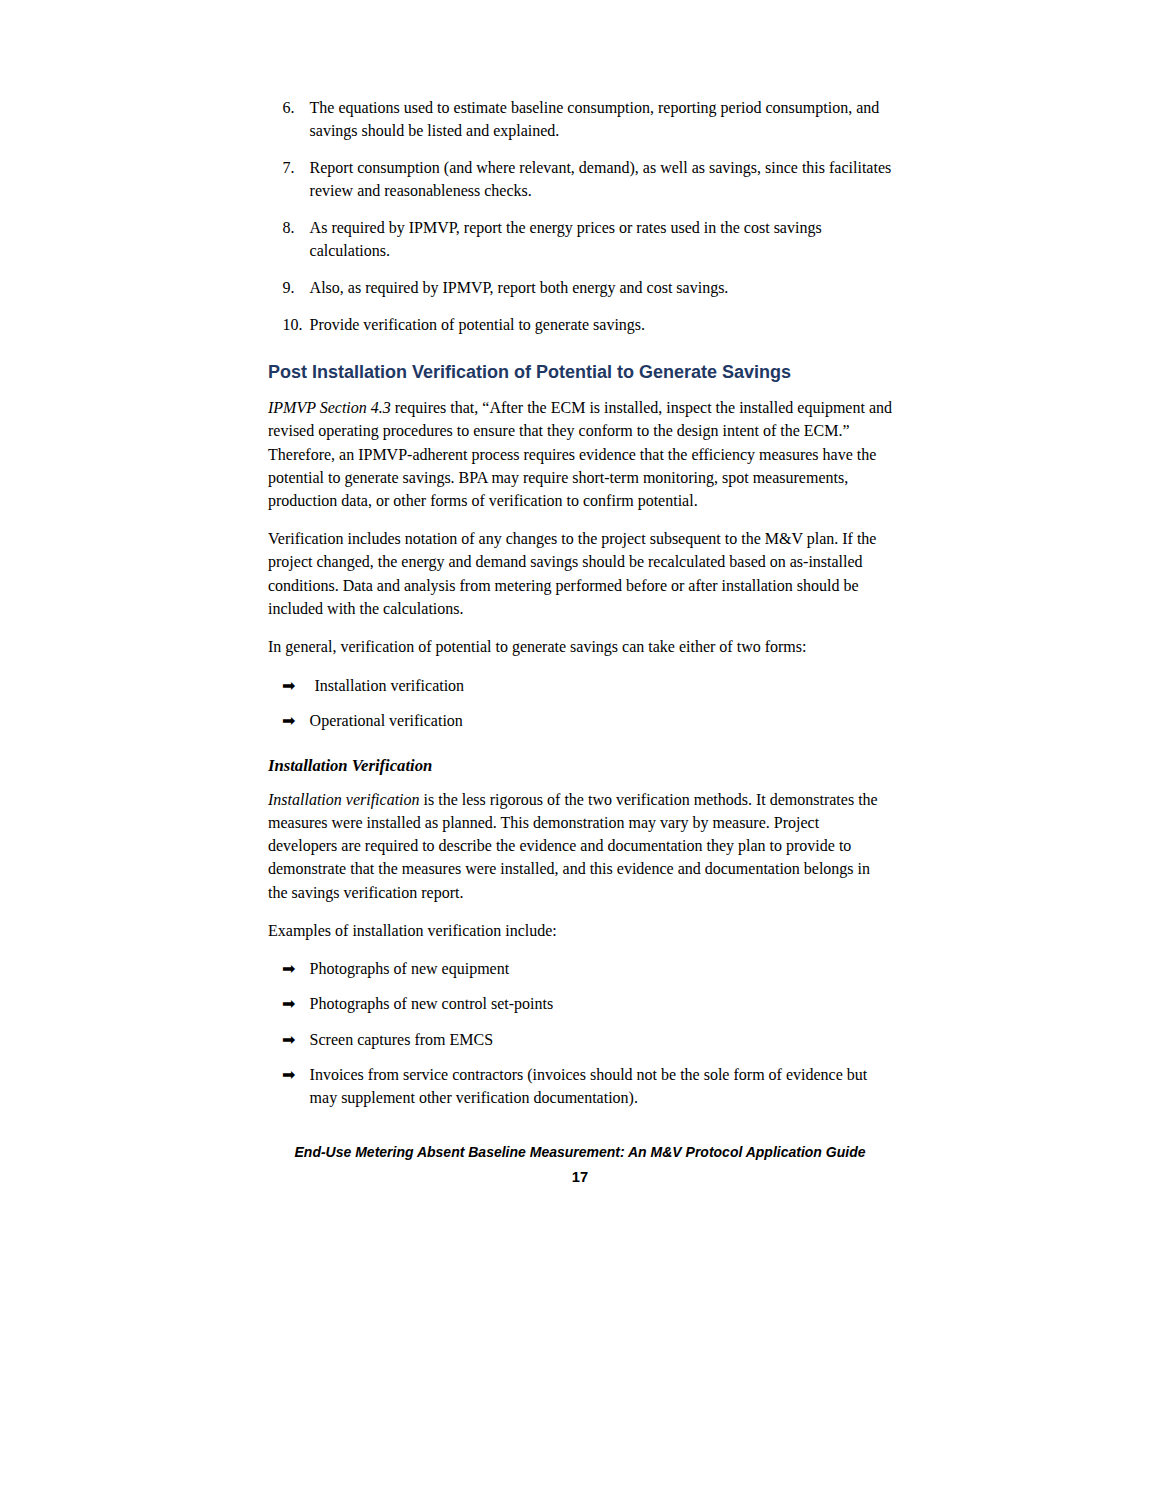6. The equations used to estimate baseline consumption, reporting period consumption, and savings should be listed and explained.
7. Report consumption (and where relevant, demand), as well as savings, since this facilitates review and reasonableness checks.
8. As required by IPMVP, report the energy prices or rates used in the cost savings calculations.
9. Also, as required by IPMVP, report both energy and cost savings.
10. Provide verification of potential to generate savings.
Post Installation Verification of Potential to Generate Savings
IPMVP Section 4.3 requires that, “After the ECM is installed, inspect the installed equipment and revised operating procedures to ensure that they conform to the design intent of the ECM.” Therefore, an IPMVP-adherent process requires evidence that the efficiency measures have the potential to generate savings. BPA may require short-term monitoring, spot measurements, production data, or other forms of verification to confirm potential.
Verification includes notation of any changes to the project subsequent to the M&V plan. If the project changed, the energy and demand savings should be recalculated based on as-installed conditions. Data and analysis from metering performed before or after installation should be included with the calculations.
In general, verification of potential to generate savings can take either of two forms:
Installation verification
Operational verification
Installation Verification
Installation verification is the less rigorous of the two verification methods. It demonstrates the measures were installed as planned. This demonstration may vary by measure. Project developers are required to describe the evidence and documentation they plan to provide to demonstrate that the measures were installed, and this evidence and documentation belongs in the savings verification report.
Examples of installation verification include:
Photographs of new equipment
Photographs of new control set-points
Screen captures from EMCS
Invoices from service contractors (invoices should not be the sole form of evidence but may supplement other verification documentation).
End-Use Metering Absent Baseline Measurement: An M&V Protocol Application Guide 17